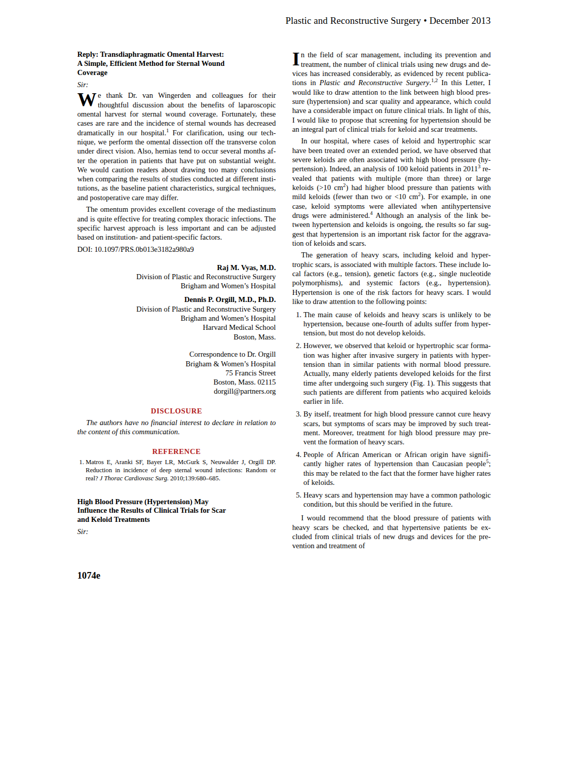Plastic and Reconstructive Surgery • December 2013
Reply: Transdiaphragmatic Omental Harvest:
A Simple, Efficient Method for Sternal Wound
Coverage
Sir:
We thank Dr. van Wingerden and colleagues for their thoughtful discussion about the benefits of laparoscopic omental harvest for sternal wound coverage. Fortunately, these cases are rare and the incidence of sternal wounds has decreased dramatically in our hospital.1 For clarification, using our technique, we perform the omental dissection off the transverse colon under direct vision. Also, hernias tend to occur several months after the operation in patients that have put on substantial weight. We would caution readers about drawing too many conclusions when comparing the results of studies conducted at different institutions, as the baseline patient characteristics, surgical techniques, and postoperative care may differ.
The omentum provides excellent coverage of the mediastinum and is quite effective for treating complex thoracic infections. The specific harvest approach is less important and can be adjusted based on institution- and patient-specific factors.
DOI: 10.1097/PRS.0b013e3182a980a9
Raj M. Vyas, M.D.
Division of Plastic and Reconstructive Surgery
Brigham and Women’s Hospital
Dennis P. Orgill, M.D., Ph.D.
Division of Plastic and Reconstructive Surgery
Brigham and Women’s Hospital
Harvard Medical School
Boston, Mass.
Correspondence to Dr. Orgill
Brigham & Women’s Hospital
75 Francis Street
Boston, Mass. 02115
dorgill@partners.org
DISCLOSURE
The authors have no financial interest to declare in relation to the content of this communication.
REFERENCE
Matros E, Aranki SF, Bayer LR, McGurk S, Neuwalder J, Orgill DP. Reduction in incidence of deep sternal wound infections: Random or real? J Thorac Cardiovasc Surg. 2010;139:680–685.
High Blood Pressure (Hypertension) May
Influence the Results of Clinical Trials for Scar
and Keloid Treatments
Sir:
In the field of scar management, including its prevention and treatment, the number of clinical trials using new drugs and devices has increased considerably, as evidenced by recent publications in Plastic and Reconstructive Surgery.1,2 In this Letter, I would like to draw attention to the link between high blood pressure (hypertension) and scar quality and appearance, which could have a considerable impact on future clinical trials. In light of this, I would like to propose that screening for hypertension should be an integral part of clinical trials for keloid and scar treatments.
In our hospital, where cases of keloid and hypertrophic scar have been treated over an extended period, we have observed that severe keloids are often associated with high blood pressure (hypertension). Indeed, an analysis of 100 keloid patients in 20113 revealed that patients with multiple (more than three) or large keloids (>10 cm2) had higher blood pressure than patients with mild keloids (fewer than two or <10 cm2). For example, in one case, keloid symptoms were alleviated when antihypertensive drugs were administered.4 Although an analysis of the link between hypertension and keloids is ongoing, the results so far suggest that hypertension is an important risk factor for the aggravation of keloids and scars.
The generation of heavy scars, including keloid and hypertrophic scars, is associated with multiple factors. These include local factors (e.g., tension), genetic factors (e.g., single nucleotide polymorphisms), and systemic factors (e.g., hypertension). Hypertension is one of the risk factors for heavy scars. I would like to draw attention to the following points:
The main cause of keloids and heavy scars is unlikely to be hypertension, because one-fourth of adults suffer from hypertension, but most do not develop keloids.
However, we observed that keloid or hypertrophic scar formation was higher after invasive surgery in patients with hypertension than in similar patients with normal blood pressure. Actually, many elderly patients developed keloids for the first time after undergoing such surgery (Fig. 1). This suggests that such patients are different from patients who acquired keloids earlier in life.
By itself, treatment for high blood pressure cannot cure heavy scars, but symptoms of scars may be improved by such treatment. Moreover, treatment for high blood pressure may prevent the formation of heavy scars.
People of African American or African origin have significantly higher rates of hypertension than Caucasian people5; this may be related to the fact that the former have higher rates of keloids.
Heavy scars and hypertension may have a common pathologic condition, but this should be verified in the future.
I would recommend that the blood pressure of patients with heavy scars be checked, and that hypertensive patients be excluded from clinical trials of new drugs and devices for the prevention and treatment of
1074e